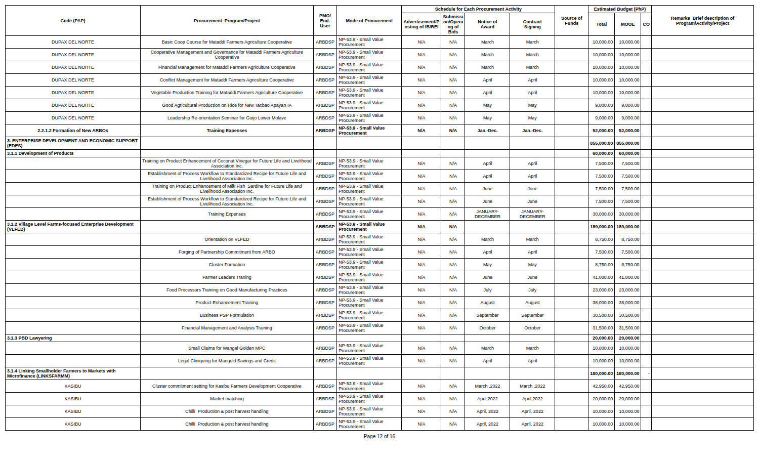| Code (PAP) | Procurement Program/Project | PMO/ End-User | Mode of Procurement | Schedule for Each Procurement Activity | Source of Funds | Estimated Budget (PhP) | Remarks Brief description of Program/Activity/Project |
| --- | --- | --- | --- | --- | --- | --- | --- |
| Advertisement/P osting of IB/REI | Submissi on/Openi ng of Bids | Notice of Award | Contract Signing | Total | MOOE | CO |
| DUPAX DEL NORTE | Basic Coop Course for Mataddi Farmers Agriculture Cooperative | ARBDSP | NP-53.9 - Small Value Procurement | N/A | N/A | March | March | | 10,000.00 | 10,000.00 | | |
| DUPAX DEL NORTE | Cooperative Management and Governance for Mataddi Farmers Agriculture Cooperative | ARBDSP | NP-53.9 - Small Value Procurement | N/A | N/A | March | March | | 10,000.00 | 10,000.00 | | |
| DUPAX DEL NORTE | Financial Management for Mataddi Farmers Agriculture Cooperative | ARBDSP | NP-53.9 - Small Value Procurement | N/A | N/A | March | March | | 10,000.00 | 10,000.00 | | |
| DUPAX DEL NORTE | Conflict Management for Mataddi Farmers Agriculture Cooperative | ARBDSP | NP-53.9 - Small Value Procurement | N/A | N/A | April | April | | 10,000.00 | 10,000.00 | | |
| DUPAX DEL NORTE | Vegetable Production Training for Mataddi Farmers Agriculture Cooperative | ARBDSP | NP-53.9 - Small Value Procurement | N/A | N/A | April | April | | 10,000.00 | 10,000.00 | | |
| DUPAX DEL NORTE | Good Agricultural Production on Rice for New Tacbao Apayan IA | ARBDSP | NP-53.9 - Small Value Procurement | N/A | N/A | May | May | | 9,000.00 | 9,000.00 | | |
| DUPAX DEL NORTE | Leadership Re-orientation Seminar for Guijo Lower Molave | ARBDSP | NP-53.9 - Small Value Procurement | N/A | N/A | May | May | | 9,000.00 | 9,000.00 | | |
| 2.2.1.2 Formation of New ARBOs | Training Expenses | ARBDSP | NP-53.9 - Small Value Procurement | N/A | N/A | Jan.-Dec. | Jan.-Dec. | | 52,000.00 | 52,000.00 | | |
| 3. ENTERPRISE DEVELOPMENT AND ECONOMIC SUPPORT (EDES) | | | | | | | | | 855,000.00 | 855,000.00 | | |
| 3.1.1 Development of Products | | | | | | | | | 60,000.00 | 60,000.00 | | |
| | Training on Product Enhancement of Coconut Vinegar for Future Life and Livelihood Association Inc. | ARBDSP | NP-53.9 - Small Value Procurement | N/A | N/A | April | April | | 7,500.00 | 7,500.00 | | |
| | Establishment of Process Workflow to Standardized Recipe for Future Life and Livelihood Association Inc. | ARBDSP | NP-53.9 - Small Value Procurement | N/A | N/A | April | April | | 7,500.00 | 7,500.00 | | |
| | Training on Product Enhancement of Milk Fish Sardine for Future Life and Livelihood Association Inc. | ARBDSP | NP-53.9 - Small Value Procurement | N/A | N/A | June | June | | 7,500.00 | 7,500.00 | | |
| | Establishment of Process Workflow to Standardized Recipe for Future Life and Livelihood Association Inc. | ARBDSP | NP-53.9 - Small Value Procurement | N/A | N/A | June | June | | 7,500.00 | 7,500.00 | | |
| | Training Expenses | ARBDSP | NP-53.9 - Small Value Procurement | N/A | N/A | JANUARY-DECEMBER | JANUARY-DECEMBER | | 30,000.00 | 30,000.00 | | |
| 3.1.2 Village Level Farms-focused Enterprise Development (VLFED) | | ARBDSP | NP-53.9 - Small Value Procurement | N/A | N/A | | | | 189,000.00 | 189,000.00 | | |
| | Orientation on VLFED | ARBDSP | NP-53.9 - Small Value Procurement | N/A | N/A | March | March | | 8,750.00 | 8,750.00 | | |
| | Forging of Partnership Commitment from ARBO | ARBDSP | NP-53.9 - Small Value Procurement | N/A | N/A | April | April | | 7,500.00 | 7,500.00 | | |
| | Cluster Formation | ARBDSP | NP-53.9 - Small Value Procurement | N/A | N/A | May | May | | 8,750.00 | 8,750.00 | | |
| | Farmer Leaders Traning | ARBDSP | NP-53.9 - Small Value Procurement | N/A | N/A | June | June | | 41,000.00 | 41,000.00 | | |
| | Food Processors Training on Good Manufacturing Practices | ARBDSP | NP-53.9 - Small Value Procurement | N/A | N/A | July | July | | 23,000.00 | 23,000.00 | | |
| | Product Enhancement Training | ARBDSP | NP-53.9 - Small Value Procurement | N/A | N/A | August | August | | 38,000.00 | 38,000.00 | | |
| | Business PSP Formulation | ARBDSP | NP-53.9 - Small Value Procurement | N/A | N/A | September | September | | 30,500.00 | 30,500.00 | | |
| | Financial Management and Analysis Training | ARBDSP | NP-53.9 - Small Value Procurement | N/A | N/A | October | October | | 31,500.00 | 31,500.00 | | |
| 3.1.3 PBD Lawyering | | | | | | | | | 20,000.00 | 20,000.00 | | |
| | Small Claims for Wangal Golden MPC | ARBDSP | NP-53.9 - Small Value Procurement | N/A | N/A | March | March | | 10,000.00 | 10,000.00 | | |
| | Legal Cliniquing for Marigold Savings and Credit | ARBDSP | NP-53.9 - Small Value Procurement | N/A | N/A | April | April | | 10,000.00 | 10,000.00 | | |
| 3.1.4 Linking Smallholder Farmers to Markets with Microfinance (LINKSFARMM) | | | | | | | | | 180,000.00 | 180,000.00 | - | |
| KASIBU | Cluster commitment setting for Kasibu Farmers Development Cooperative | ARBDSP | NP-53.9 - Small Value Procurement | N/A | N/A | March ,2022 | March ,2022 | | 42,950.00 | 42,950.00 | | |
| KASIBU | Market matching | ARBDSP | NP-53.9 - Small Value Procurement | N/A | N/A | April,2022 | April,2022 | | 20,000.00 | 20,000.00 | | |
| KASIBU | Chilli Production & post harvest handling | ARBDSP | NP-53.9 - Small Value Procurement | N/A | N/A | April, 2022 | April, 2022 | | 10,000.00 | 10,000.00 | | |
| KASIBU | Chilli Production & post harvest handling | ARBDSP | NP-53.9 - Small Value Procurement | N/A | N/A | April, 2022 | April, 2022 | | 10,000.00 | 10,000.00 | | |
Page 12 of 16